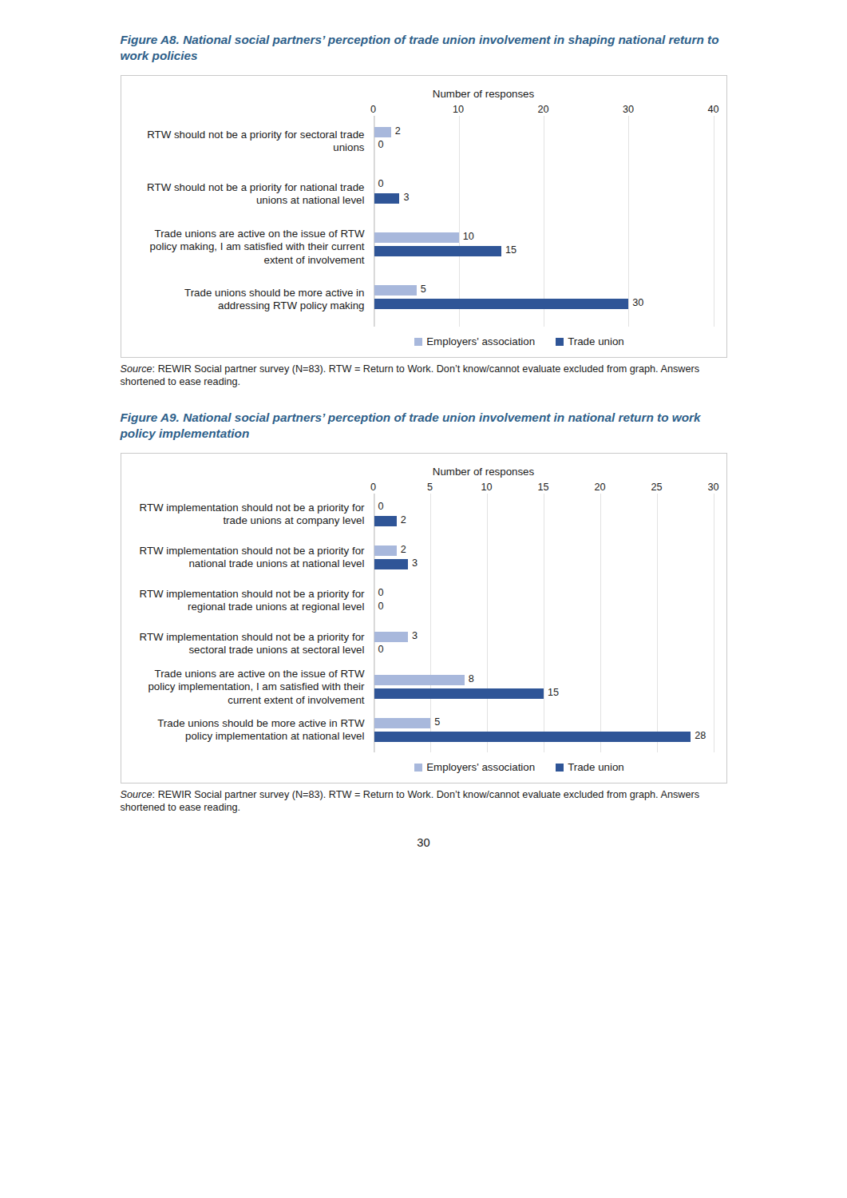Figure A8. National social partners’ perception of trade union involvement in shaping national return to work policies
Number of responses
0 10 20 30 40
RTW should not be a priority for sectoral trade unions
2 0
RTW should not be a priority for national trade unions at national level
0 3
Trade unions are active on the issue of RTW policy making, I am satisfied with their current extent of involvement
10 15
Trade unions should be more active in addressing RTW policy making
5 30
Employers' association Trade union
Source: REWIR Social partner survey (N=83). RTW = Return to Work. Don’t know/cannot evaluate excluded from graph. Answers shortened to ease reading.
Figure A9. National social partners’ perception of trade union involvement in national return to work policy implementation
Number of responses
0 5 10 15 20 25 30
RTW implementation should not be a priority for trade unions at company level
0 2
RTW implementation should not be a priority for national trade unions at national level
2 3
RTW implementation should not be a priority for regional trade unions at regional level
0 0
RTW implementation should not be a priority for sectoral trade unions at sectoral level
3 0
Trade unions are active on the issue of RTW policy implementation, I am satisfied with their current extent of involvement
8 15
Trade unions should be more active in RTW policy implementation at national level
5 28
Employers' association Trade union
Source: REWIR Social partner survey (N=83). RTW = Return to Work. Don’t know/cannot evaluate excluded from graph. Answers shortened to ease reading.
30